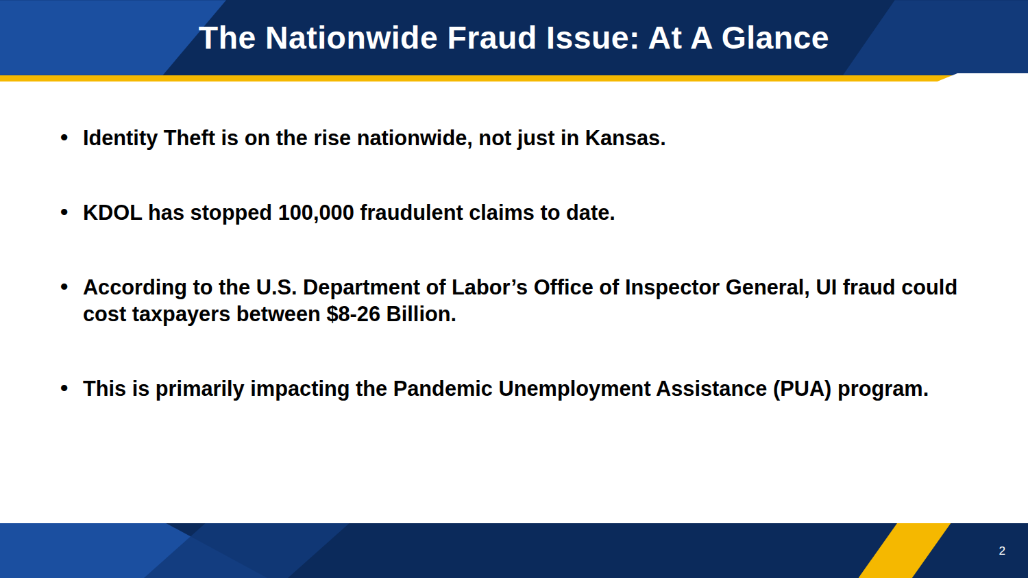The Nationwide Fraud Issue: At A Glance
Identity Theft is on the rise nationwide, not just in Kansas.
KDOL has stopped 100,000 fraudulent claims to date.
According to the U.S. Department of Labor’s Office of Inspector General, UI fraud could cost taxpayers between $8-26 Billion.
This is primarily impacting the Pandemic Unemployment Assistance (PUA) program.
2